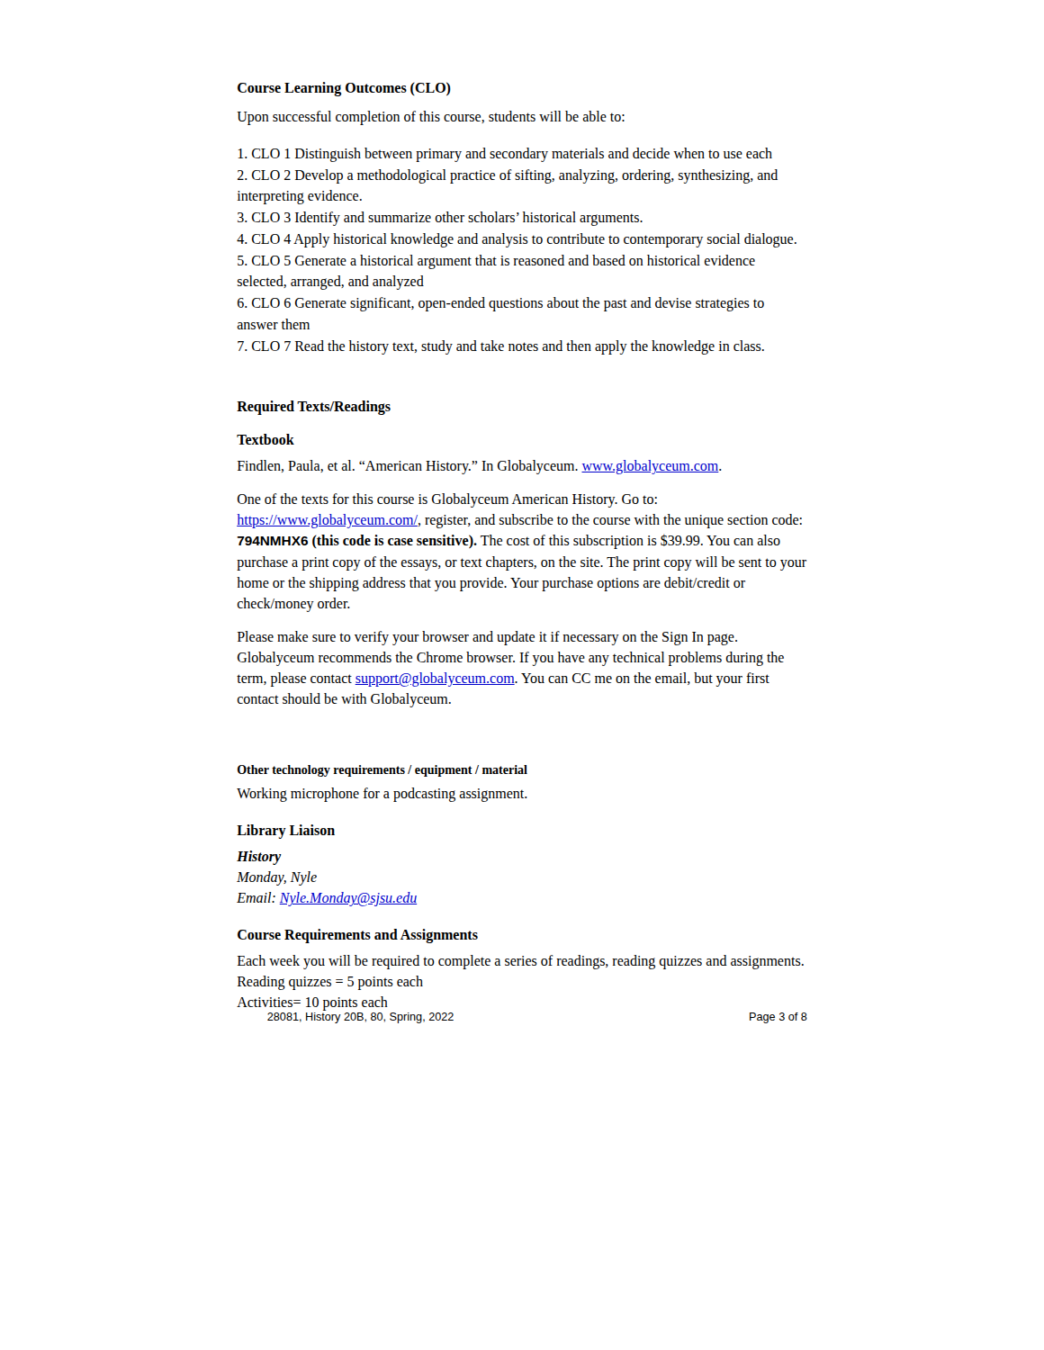Course Learning Outcomes (CLO)
Upon successful completion of this course, students will be able to:
1. CLO 1 Distinguish between primary and secondary materials and decide when to use each
2. CLO 2 Develop a methodological practice of sifting, analyzing, ordering, synthesizing, and interpreting evidence.
3. CLO 3 Identify and summarize other scholars’ historical arguments.
4. CLO 4 Apply historical knowledge and analysis to contribute to contemporary social dialogue.
5. CLO 5 Generate a historical argument that is reasoned and based on historical evidence selected, arranged, and analyzed
6. CLO 6 Generate significant, open-ended questions about the past and devise strategies to answer them
7. CLO 7 Read the history text, study and take notes and then apply the knowledge in class.
Required Texts/Readings
Textbook
Findlen, Paula, et al. “American History.” In Globalyceum. www.globalyceum.com.
One of the texts for this course is Globalyceum American History. Go to:
https://www.globalyceum.com/, register, and subscribe to the course with the unique section code: 794NMHX6 (this code is case sensitive). The cost of this subscription is $39.99. You can also purchase a print copy of the essays, or text chapters, on the site. The print copy will be sent to your home or the shipping address that you provide. Your purchase options are debit/credit or check/money order.
Please make sure to verify your browser and update it if necessary on the Sign In page. Globalyceum recommends the Chrome browser. If you have any technical problems during the term, please contact support@globalyceum.com. You can CC me on the email, but your first contact should be with Globalyceum.
Other technology requirements / equipment / material
Working microphone for a podcasting assignment.
Library Liaison
History
Monday, Nyle
Email: Nyle.Monday@sjsu.edu
Course Requirements and Assignments
Each week you will be required to complete a series of readings, reading quizzes and assignments.
Reading quizzes = 5 points each
Activities= 10 points each
28081, History 20B, 80, Spring, 2022 Page 3 of 8